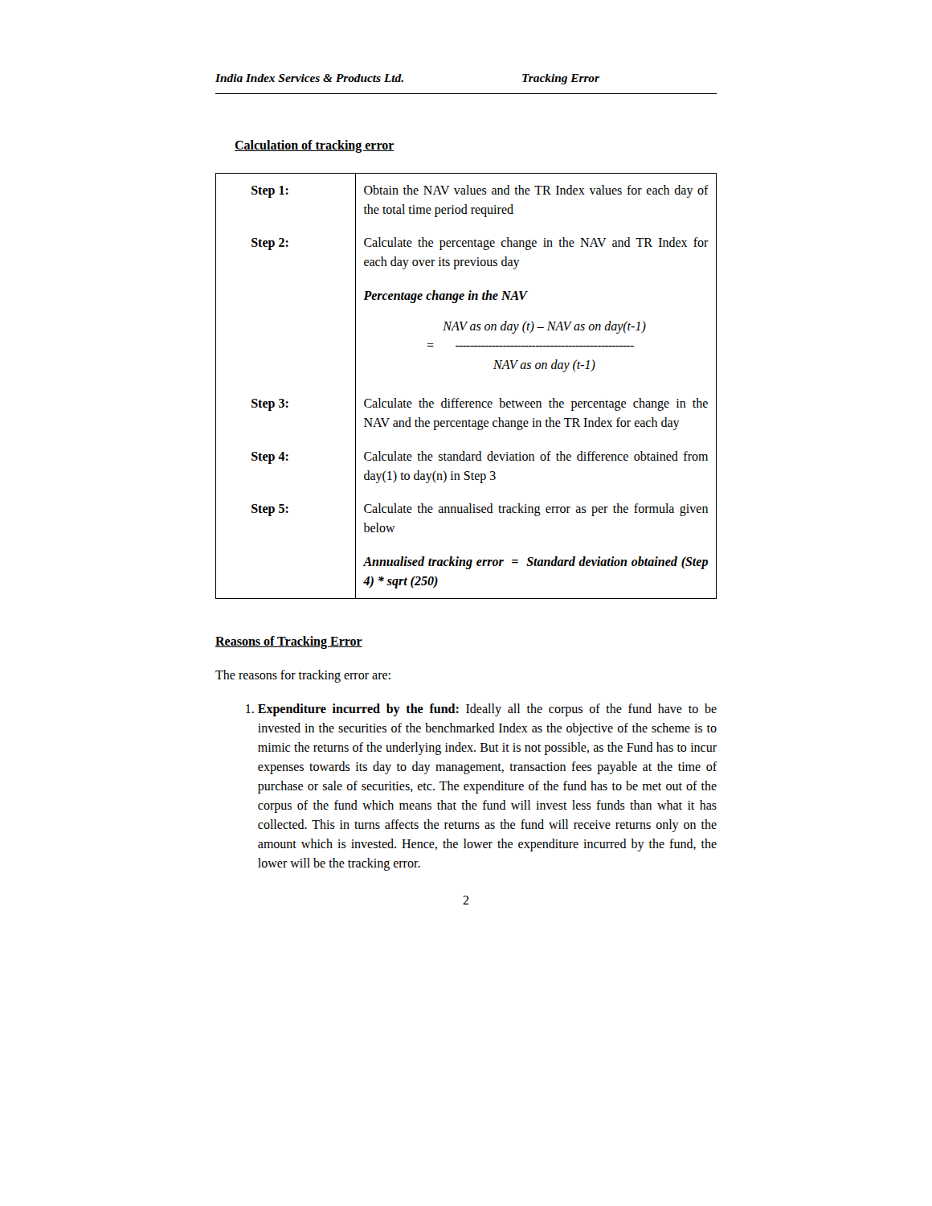India Index Services & Products Ltd. Tracking Error
Calculation of tracking error
| Step 1: | Obtain the NAV values and the TR Index values for each day of the total time period required |
| Step 2: | Calculate the percentage change in the NAV and TR Index for each day over its previous day Percentage change in the NAV = NAV as on day (t) – NAV as on day(t-1) ------------------------------------------------- NAV as on day (t-1) |
| Step 3: | Calculate the difference between the percentage change in the NAV and the percentage change in the TR Index for each day |
| Step 4: | Calculate the standard deviation of the difference obtained from day(1) to day(n) in Step 3 |
| Step 5: | Calculate the annualised tracking error as per the formula given below Annualised tracking error = Standard deviation obtained (Step 4) * sqrt (250) |
Reasons of Tracking Error
The reasons for tracking error are:
Expenditure incurred by the fund: Ideally all the corpus of the fund have to be invested in the securities of the benchmarked Index as the objective of the scheme is to mimic the returns of the underlying index. But it is not possible, as the Fund has to incur expenses towards its day to day management, transaction fees payable at the time of purchase or sale of securities, etc. The expenditure of the fund has to be met out of the corpus of the fund which means that the fund will invest less funds than what it has collected. This in turns affects the returns as the fund will receive returns only on the amount which is invested. Hence, the lower the expenditure incurred by the fund, the lower will be the tracking error.
2